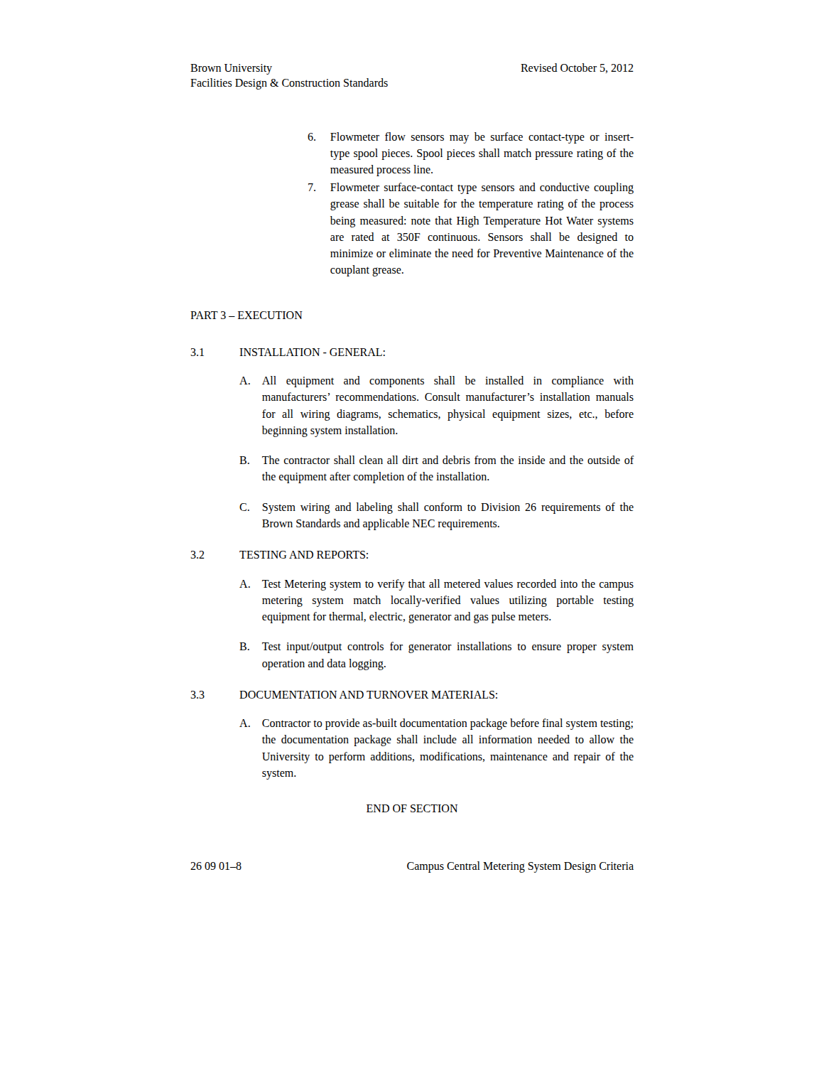Brown University
Facilities Design & Construction Standards
Revised October 5, 2012
6. Flowmeter flow sensors may be surface contact-type or insert-type spool pieces. Spool pieces shall match pressure rating of the measured process line.
7. Flowmeter surface-contact type sensors and conductive coupling grease shall be suitable for the temperature rating of the process being measured: note that High Temperature Hot Water systems are rated at 350F continuous. Sensors shall be designed to minimize or eliminate the need for Preventive Maintenance of the couplant grease.
PART 3 – EXECUTION
3.1
INSTALLATION - GENERAL:
A. All equipment and components shall be installed in compliance with manufacturers’ recommendations. Consult manufacturer’s installation manuals for all wiring diagrams, schematics, physical equipment sizes, etc., before beginning system installation.
B. The contractor shall clean all dirt and debris from the inside and the outside of the equipment after completion of the installation.
C. System wiring and labeling shall conform to Division 26 requirements of the Brown Standards and applicable NEC requirements.
3.2
TESTING AND REPORTS:
A. Test Metering system to verify that all metered values recorded into the campus metering system match locally-verified values utilizing portable testing equipment for thermal, electric, generator and gas pulse meters.
B. Test input/output controls for generator installations to ensure proper system operation and data logging.
3.3
DOCUMENTATION AND TURNOVER MATERIALS:
A. Contractor to provide as-built documentation package before final system testing; the documentation package shall include all information needed to allow the University to perform additions, modifications, maintenance and repair of the system.
END OF SECTION
26 09 01–8
Campus Central Metering System Design Criteria